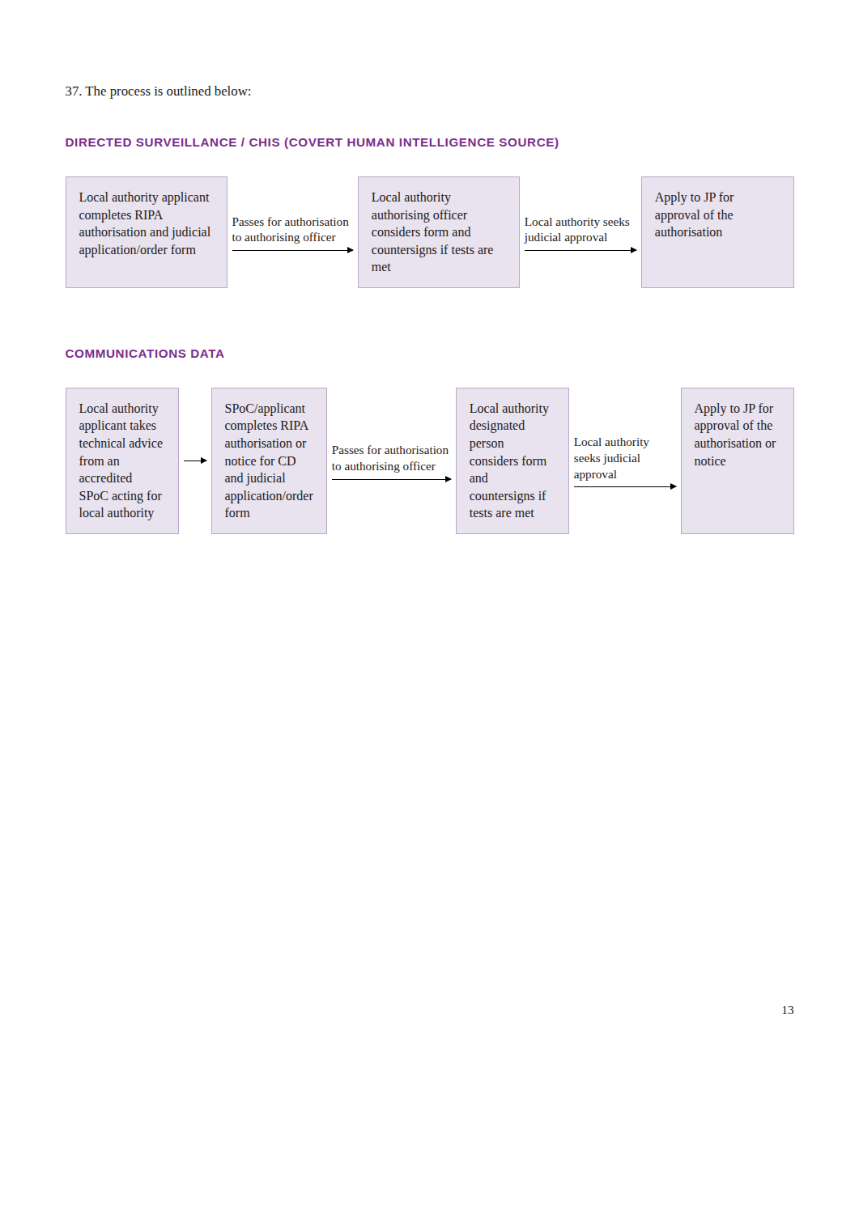37. The process is outlined below:
Directed Surveillance / CHIS (Covert Human Intelligence Source)
Local authority applicant completes RIPA authorisation and judicial application/order form
Passes for authorisation to authorising officer
Local authority authorising officer considers form and countersigns if tests are met
Local authority seeks judicial approval
Apply to JP for approval of the authorisation
Communications Data
Local authority applicant takes technical advice from an accredited SPoC acting for local authority
SPoC/applicant completes RIPA authorisation or notice for CD and judicial application/order form
Passes for authorisation to authorising officer
Local authority designated person considers form and countersigns if tests are met
Local authority seeks judicial approval
Apply to JP for approval of the authorisation or notice
13